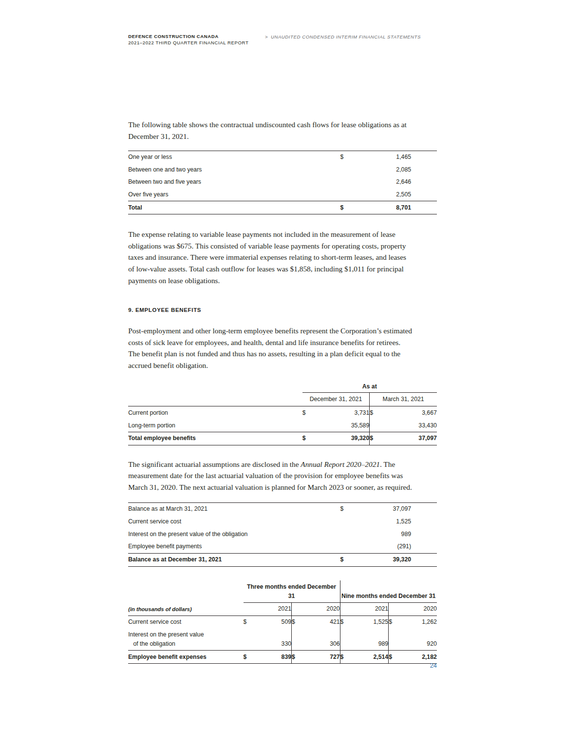DEFENCE CONSTRUCTION CANADA
2021–2022 THIRD QUARTER FINANCIAL REPORT
>UNAUDITED CONDENSED INTERIM FINANCIAL STATEMENTS
The following table shows the contractual undiscounted cash flows for lease obligations as at December 31, 2021.
| One year or less | $ | 1,465 |
| Between one and two years | | 2,085 |
| Between two and five years | | 2,646 |
| Over five years | | 2,505 |
| Total | $ | 8,701 |
The expense relating to variable lease payments not included in the measurement of lease obligations was $675. This consisted of variable lease payments for operating costs, property taxes and insurance. There were immaterial expenses relating to short-term leases, and leases of low-value assets. Total cash outflow for leases was $1,858, including $1,011 for principal payments on lease obligations.
9. EMPLOYEE BENEFITS
Post-employment and other long-term employee benefits represent the Corporation’s estimated costs of sick leave for employees, and health, dental and life insurance benefits for retirees. The benefit plan is not funded and thus has no assets, resulting in a plan deficit equal to the accrued benefit obligation.
| | As at |
| --- | --- |
| | December 31, 2021 | March 31, 2021 |
| Current portion | $ | 3,731 | $ | 3,667 |
| Long-term portion | | 35,589 | | 33,430 |
| Total employee benefits | $ | 39,320 | $ | 37,097 |
The significant actuarial assumptions are disclosed in the Annual Report 2020–2021. The measurement date for the last actuarial valuation of the provision for employee benefits was March 31, 2020. The next actuarial valuation is planned for March 2023 or sooner, as required.
| Balance as at March 31, 2021 | $ | 37,097 |
| Current service cost | | 1,525 |
| Interest on the present value of the obligation | | 989 |
| Employee benefit payments | | (291) |
| Balance as at December 31, 2021 | $ | 39,320 |
| | Three months ended December 31 | Nine months ended December 31 |
| --- | --- | --- |
| (in thousands of dollars) | 2021 | 2020 | 2021 | 2020 |
| Current service cost | $ | 509 | $ | 421 | $ | 1,525 | $ | 1,262 |
| Interest on the present value of the obligation | | 330 | | 306 | | 989 | | 920 |
| Employee benefit expenses | $ | 839 | $ | 727 | $ | 2,514 | $ | 2,182 |
24